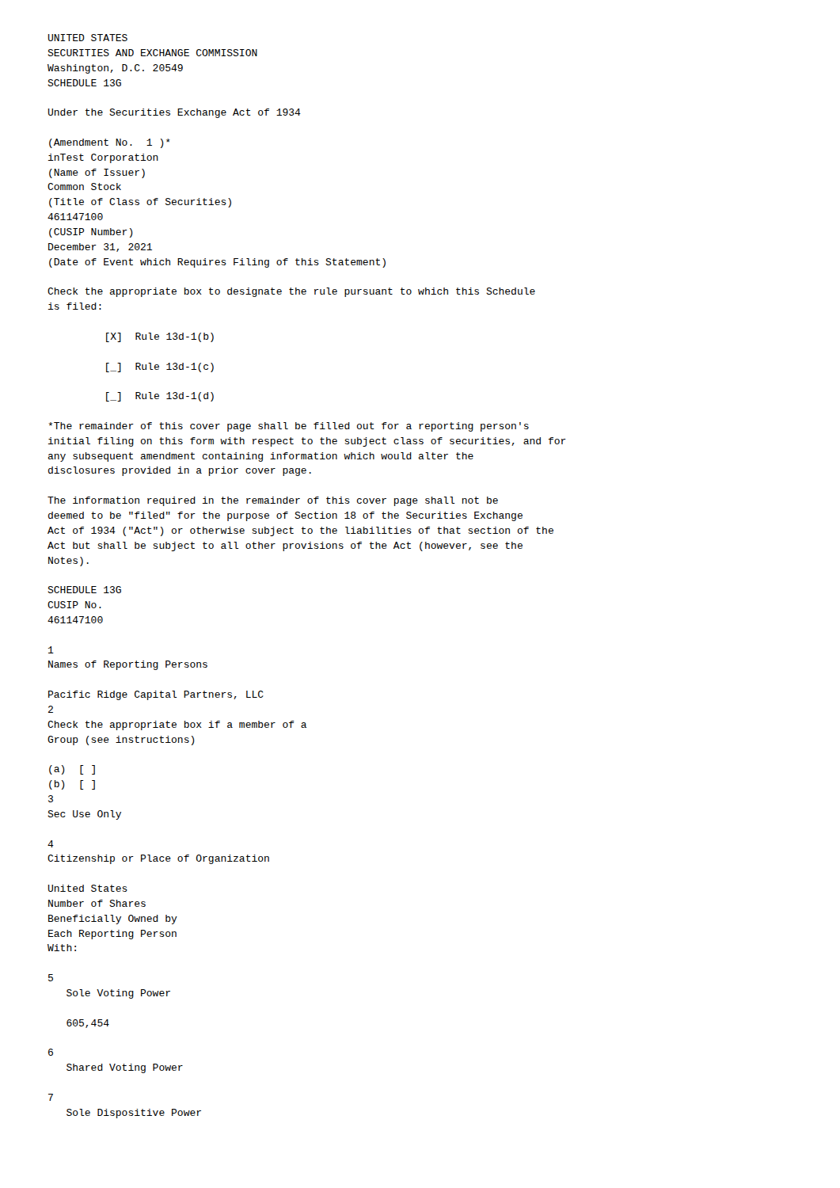UNITED STATES
SECURITIES AND EXCHANGE COMMISSION
Washington, D.C. 20549
SCHEDULE 13G
Under the Securities Exchange Act of 1934
(Amendment No.  1 )*
inTest Corporation
(Name of Issuer)
Common Stock
(Title of Class of Securities)
461147100
(CUSIP Number)
December 31, 2021
(Date of Event which Requires Filing of this Statement)
Check the appropriate box to designate the rule pursuant to which this Schedule
is filed:
[X]  Rule 13d-1(b)
[_]  Rule 13d-1(c)
[_]  Rule 13d-1(d)
*The remainder of this cover page shall be filled out for a reporting person's
initial filing on this form with respect to the subject class of securities, and for
any subsequent amendment containing information which would alter the
disclosures provided in a prior cover page.
The information required in the remainder of this cover page shall not be
deemed to be "filed" for the purpose of Section 18 of the Securities Exchange
Act of 1934 ("Act") or otherwise subject to the liabilities of that section of the
Act but shall be subject to all other provisions of the Act (however, see the
Notes).

SCHEDULE 13G
CUSIP No.
461147100
1
Names of Reporting Persons
Pacific Ridge Capital Partners, LLC
2
Check the appropriate box if a member of a
Group (see instructions)
(a)  [ ]
(b)  [ ]
3
Sec Use Only
4
Citizenship or Place of Organization
United States
Number of Shares
Beneficially Owned by
Each Reporting Person
With:
5
   Sole Voting Power
   605,454
6
   Shared Voting Power

7
   Sole Dispositive Power